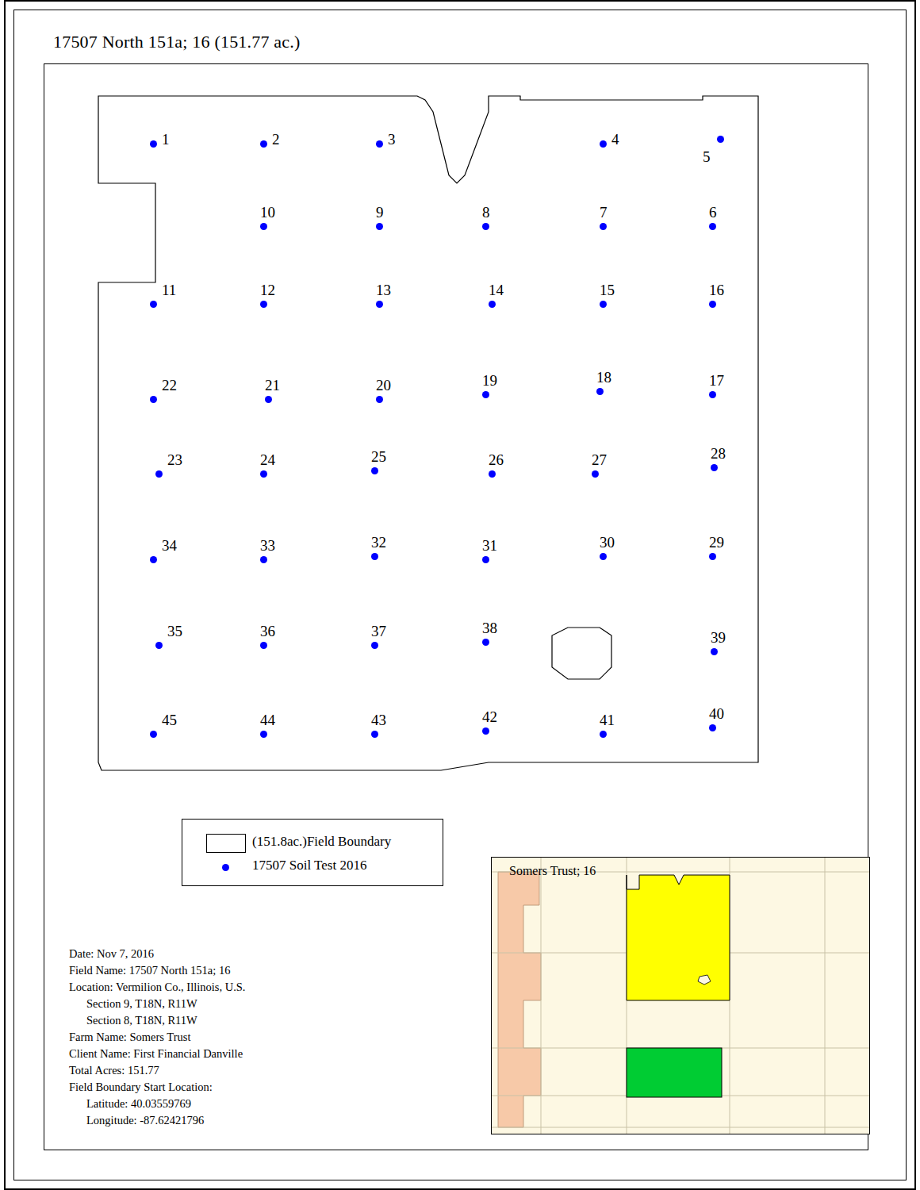17507 North 151a; 16 (151.77 ac.)
1
2
3
4
5
10
9
8
7
6
11
12
13
14
15
16
22
21
20
19
18
17
23
24
25
26
27
28
34
33
32
31
30
29
35
36
37
38
39
45
44
43
42
41
40
(151.8ac.)Field Boundary
17507 Soil Test 2016
Date: Nov 7, 2016
Field Name: 17507 North 151a; 16
Location: Vermilion Co., Illinois, U.S.
Section 9, T18N, R11W
Section 8, T18N, R11W
Farm Name: Somers Trust
Client Name: First Financial Danville
Total Acres: 151.77
Field Boundary Start Location:
Latitude: 40.03559769
Longitude: -87.62421796
Somers Trust; 16